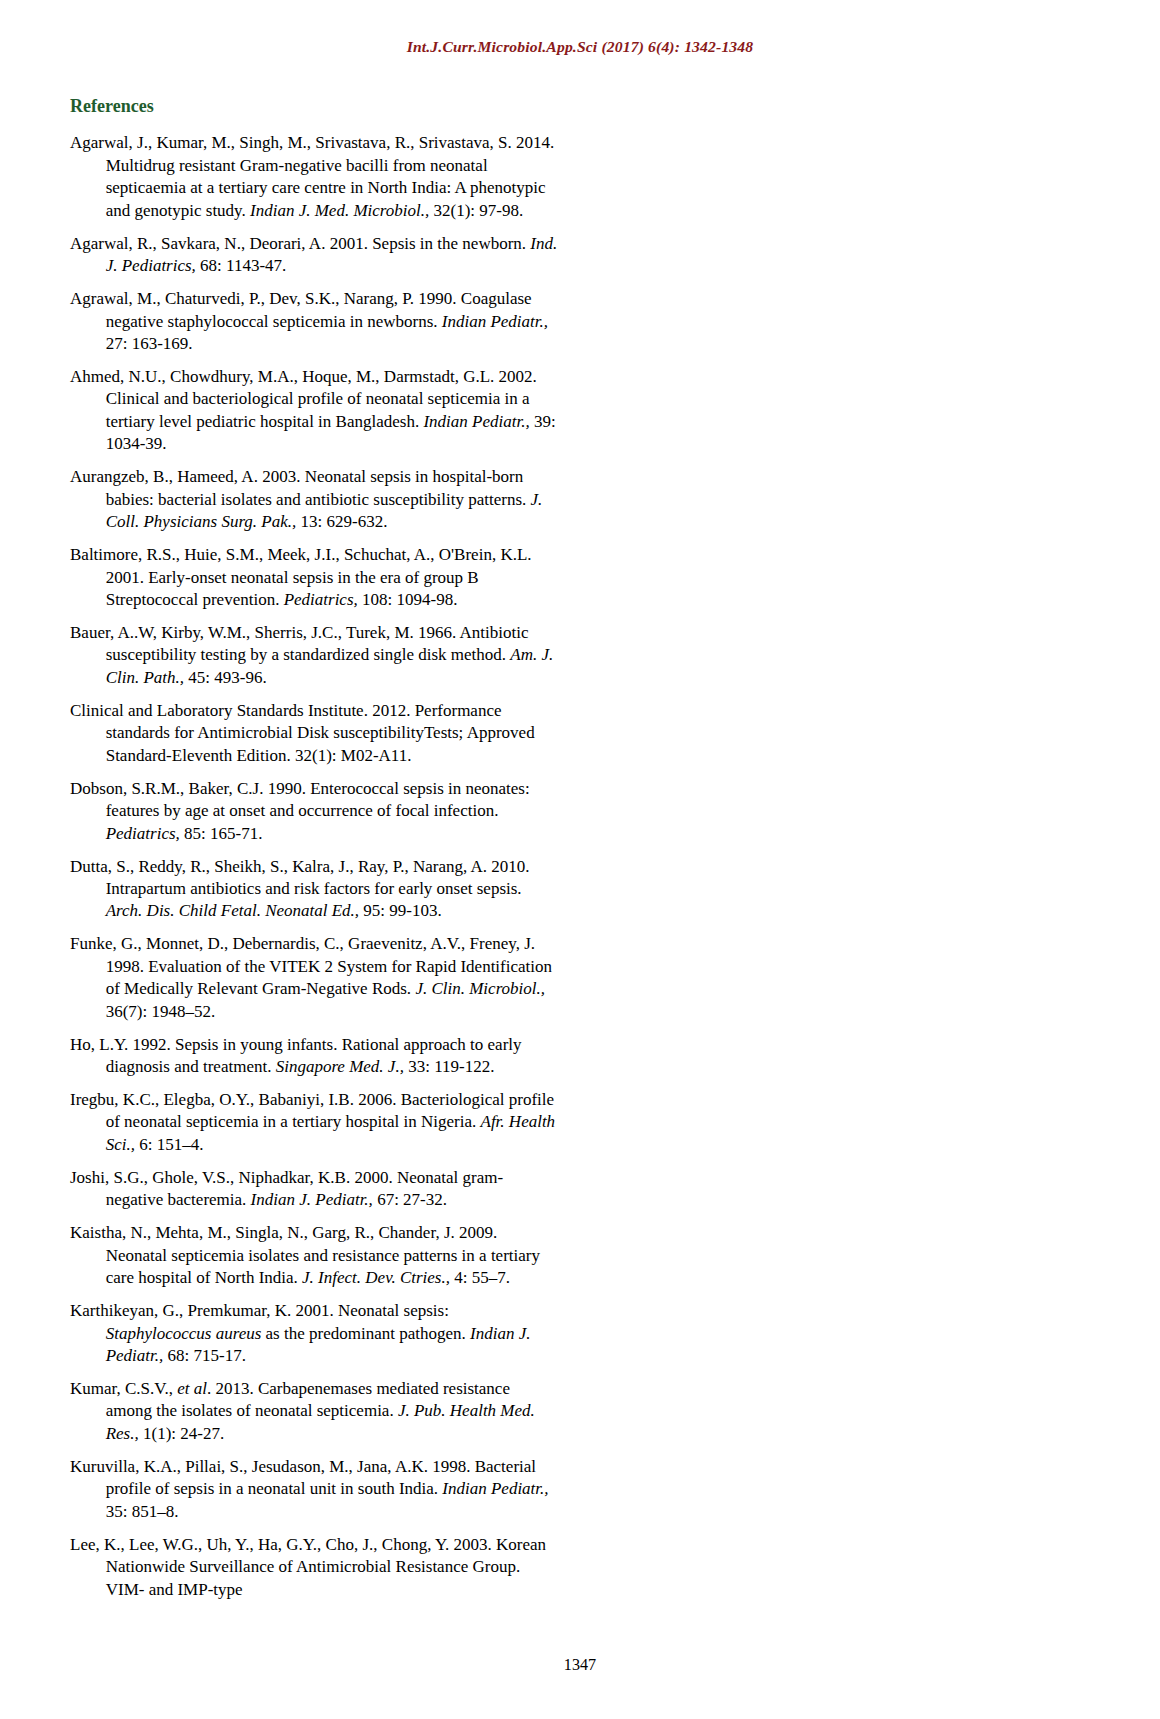Int.J.Curr.Microbiol.App.Sci (2017) 6(4): 1342-1348
References
Agarwal, J., Kumar, M., Singh, M., Srivastava, R., Srivastava, S. 2014. Multidrug resistant Gram-negative bacilli from neonatal septicaemia at a tertiary care centre in North India: A phenotypic and genotypic study. Indian J. Med. Microbiol., 32(1): 97-98.
Agarwal, R., Savkara, N., Deorari, A. 2001. Sepsis in the newborn. Ind. J. Pediatrics, 68: 1143-47.
Agrawal, M., Chaturvedi, P., Dev, S.K., Narang, P. 1990. Coagulase negative staphylococcal septicemia in newborns. Indian Pediatr., 27: 163-169.
Ahmed, N.U., Chowdhury, M.A., Hoque, M., Darmstadt, G.L. 2002. Clinical and bacteriological profile of neonatal septicemia in a tertiary level pediatric hospital in Bangladesh. Indian Pediatr., 39: 1034-39.
Aurangzeb, B., Hameed, A. 2003. Neonatal sepsis in hospital-born babies: bacterial isolates and antibiotic susceptibility patterns. J. Coll. Physicians Surg. Pak., 13: 629-632.
Baltimore, R.S., Huie, S.M., Meek, J.I., Schuchat, A., O'Brein, K.L. 2001. Early-onset neonatal sepsis in the era of group B Streptococcal prevention. Pediatrics, 108: 1094-98.
Bauer, A..W, Kirby, W.M., Sherris, J.C., Turek, M. 1966. Antibiotic susceptibility testing by a standardized single disk method. Am. J. Clin. Path., 45: 493-96.
Clinical and Laboratory Standards Institute. 2012. Performance standards for Antimicrobial Disk susceptibilityTests; Approved Standard-Eleventh Edition. 32(1): M02-A11.
Dobson, S.R.M., Baker, C.J. 1990. Enterococcal sepsis in neonates: features by age at onset and occurrence of focal infection. Pediatrics, 85: 165-71.
Dutta, S., Reddy, R., Sheikh, S., Kalra, J., Ray, P., Narang, A. 2010. Intrapartum antibiotics and risk factors for early onset sepsis. Arch. Dis. Child Fetal. Neonatal Ed., 95: 99-103.
Funke, G., Monnet, D., Debernardis, C., Graevenitz, A.V., Freney, J. 1998. Evaluation of the VITEK 2 System for Rapid Identification of Medically Relevant Gram-Negative Rods. J. Clin. Microbiol., 36(7): 1948–52.
Ho, L.Y. 1992. Sepsis in young infants. Rational approach to early diagnosis and treatment. Singapore Med. J., 33: 119-122.
Iregbu, K.C., Elegba, O.Y., Babaniyi, I.B. 2006. Bacteriological profile of neonatal septicemia in a tertiary hospital in Nigeria. Afr. Health Sci., 6: 151–4.
Joshi, S.G., Ghole, V.S., Niphadkar, K.B. 2000. Neonatal gram-negative bacteremia. Indian J. Pediatr., 67: 27-32.
Kaistha, N., Mehta, M., Singla, N., Garg, R., Chander, J. 2009. Neonatal septicemia isolates and resistance patterns in a tertiary care hospital of North India. J. Infect. Dev. Ctries., 4: 55–7.
Karthikeyan, G., Premkumar, K. 2001. Neonatal sepsis: Staphylococcus aureus as the predominant pathogen. Indian J. Pediatr., 68: 715-17.
Kumar, C.S.V., et al. 2013. Carbapenemases mediated resistance among the isolates of neonatal septicemia. J. Pub. Health Med. Res., 1(1): 24-27.
Kuruvilla, K.A., Pillai, S., Jesudason, M., Jana, A.K. 1998. Bacterial profile of sepsis in a neonatal unit in south India. Indian Pediatr., 35: 851–8.
Lee, K., Lee, W.G., Uh, Y., Ha, G.Y., Cho, J., Chong, Y. 2003. Korean Nationwide Surveillance of Antimicrobial Resistance Group. VIM- and IMP-type
1347